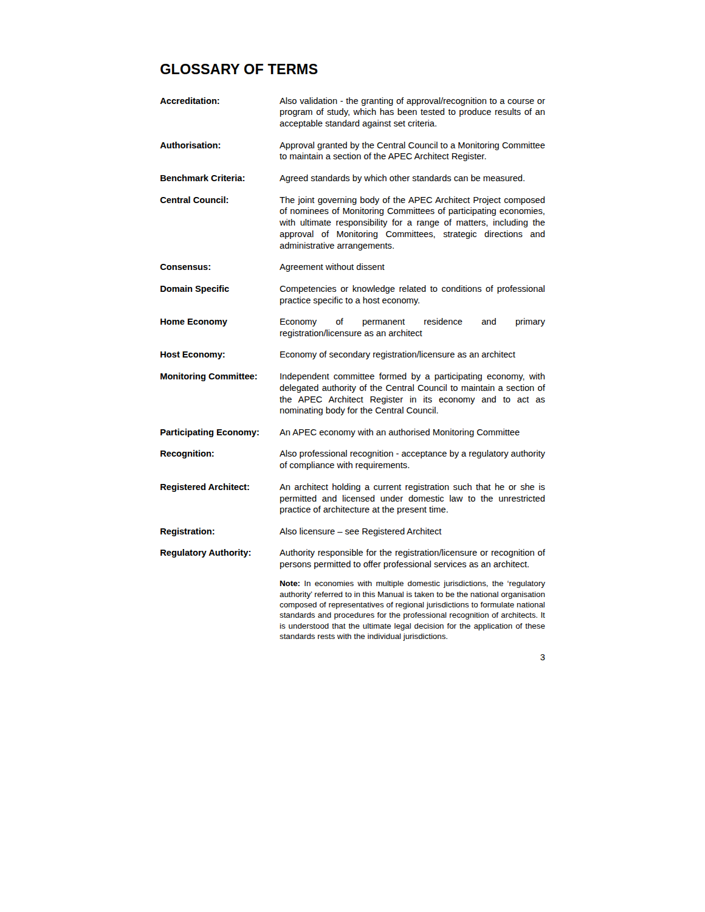GLOSSARY OF TERMS
Accreditation:
Also validation - the granting of approval/recognition to a course or program of study, which has been tested to produce results of an acceptable standard against set criteria.
Authorisation:
Approval granted by the Central Council to a Monitoring Committee to maintain a section of the APEC Architect Register.
Benchmark Criteria:
Agreed standards by which other standards can be measured.
Central Council:
The joint governing body of the APEC Architect Project composed of nominees of Monitoring Committees of participating economies, with ultimate responsibility for a range of matters, including the approval of Monitoring Committees, strategic directions and administrative arrangements.
Consensus:
Agreement without dissent
Domain Specific
Competencies or knowledge related to conditions of professional practice specific to a host economy.
Home Economy
Economy of permanent residence and primary registration/licensure as an architect
Host Economy:
Economy of secondary registration/licensure as an architect
Monitoring Committee:
Independent committee formed by a participating economy, with delegated authority of the Central Council to maintain a section of the APEC Architect Register in its economy and to act as nominating body for the Central Council.
Participating Economy:
An APEC economy with an authorised Monitoring Committee
Recognition:
Also professional recognition - acceptance by a regulatory authority of compliance with requirements.
Registered Architect:
An architect holding a current registration such that he or she is permitted and licensed under domestic law to the unrestricted practice of architecture at the present time.
Registration:
Also licensure – see Registered Architect
Regulatory Authority:
Authority responsible for the registration/licensure or recognition of persons permitted to offer professional services as an architect.
Note: In economies with multiple domestic jurisdictions, the ‘regulatory authority’ referred to in this Manual is taken to be the national organisation composed of representatives of regional jurisdictions to formulate national standards and procedures for the professional recognition of architects. It is understood that the ultimate legal decision for the application of these standards rests with the individual jurisdictions.
3